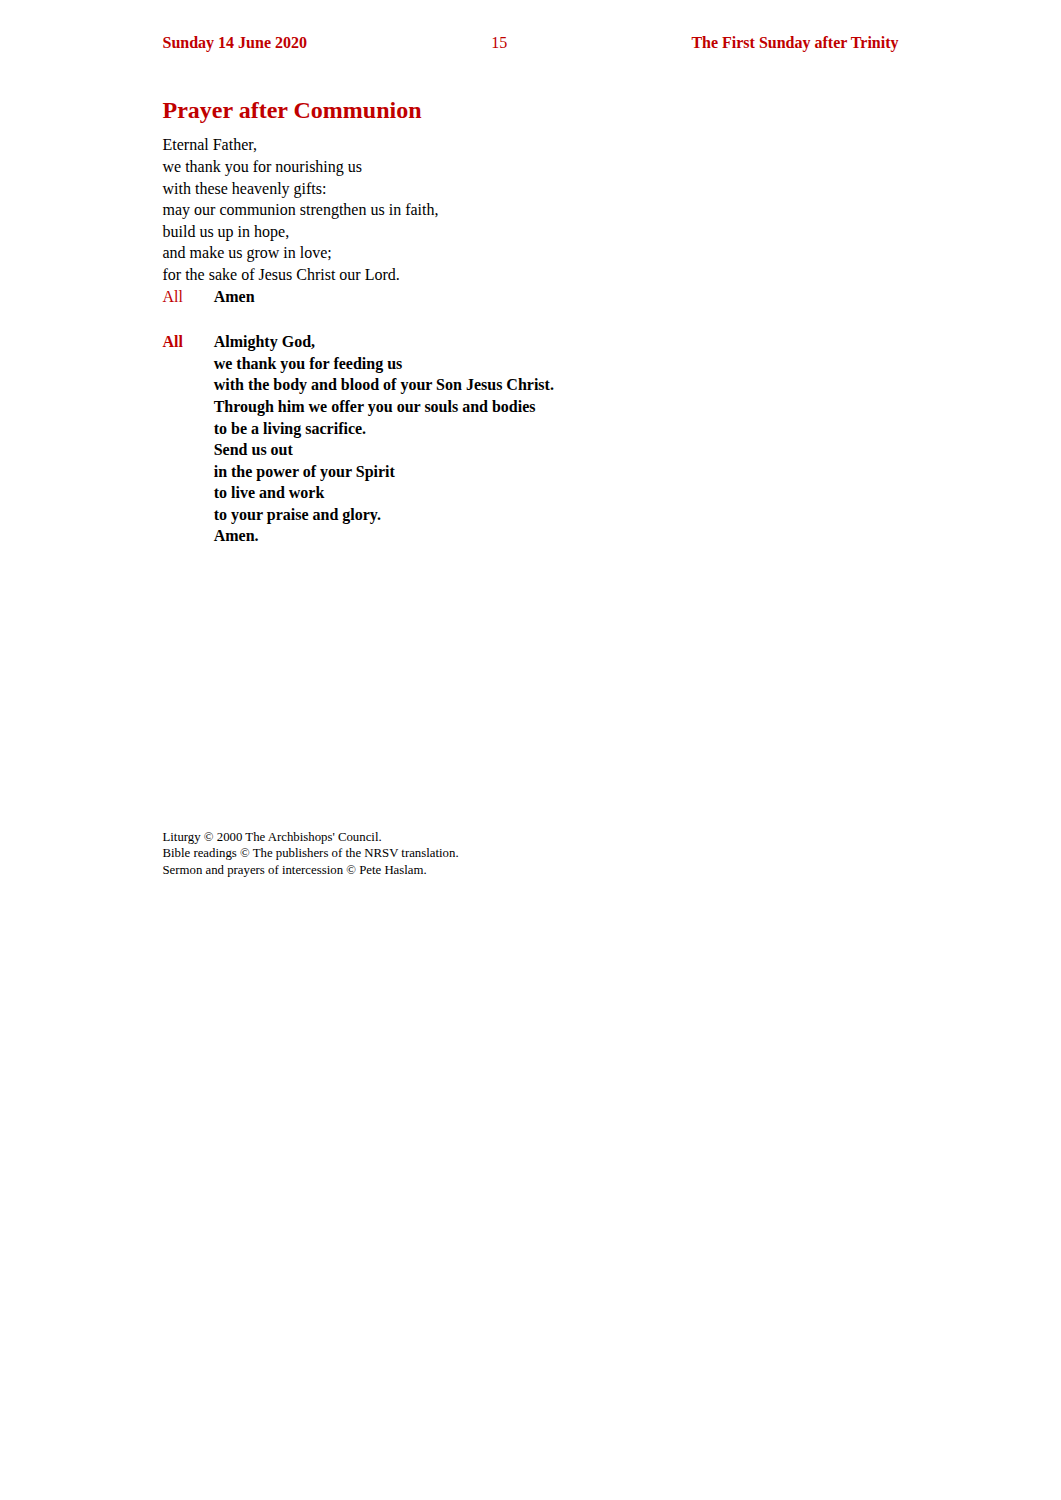Sunday 14 June 2020 15 The First Sunday after Trinity
Prayer after Communion
Eternal Father,
we thank you for nourishing us
with these heavenly gifts:
may our communion strengthen us in faith,
build us up in hope,
and make us grow in love;
for the sake of Jesus Christ our Lord.
All Amen
All Almighty God,
we thank you for feeding us
with the body and blood of your Son Jesus Christ.
Through him we offer you our souls and bodies
to be a living sacrifice.
Send us out
in the power of your Spirit
to live and work
to your praise and glory.
Amen.
Liturgy © 2000 The Archbishops' Council.
Bible readings © The publishers of the NRSV translation.
Sermon and prayers of intercession © Pete Haslam.